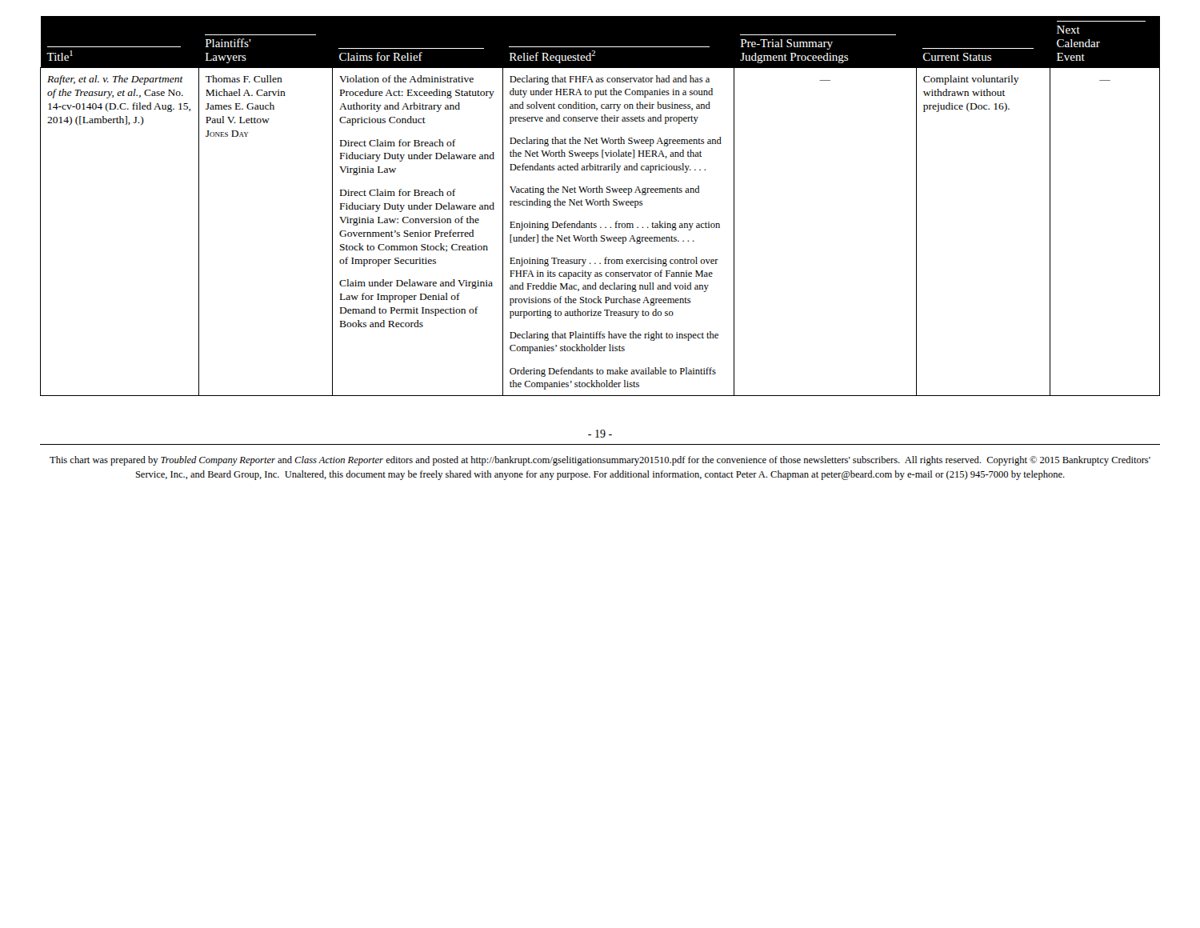| Title 1 | Plaintiffs' Lawyers | Claims for Relief | Relief Requested 2 | Pre-Trial Summary Judgment Proceedings | Current Status | Next Calendar Event |
| --- | --- | --- | --- | --- | --- | --- |
| Rafter, et al. v. The Department of the Treasury, et al., Case No. 14-cv-01404 (D.C. filed Aug. 15, 2014) ([Lamberth], J.) | Thomas F. Cullen Michael A. Carvin James E. Gauch Paul V. Lettow Jones Day | Violation of the Administrative Procedure Act: Exceeding Statutory Authority and Arbitrary and Capricious Conduct Direct Claim for Breach of Fiduciary Duty under Delaware and Virginia Law Direct Claim for Breach of Fiduciary Duty under Delaware and Virginia Law: Conversion of the Government’s Senior Preferred Stock to Common Stock; Creation of Improper Securities Claim under Delaware and Virginia Law for Improper Denial of Demand to Permit Inspection of Books and Records | Declaring that FHFA as conservator had and has a duty under HERA to put the Companies in a sound and solvent condition, carry on their business, and preserve and conserve their assets and property Declaring that the Net Worth Sweep Agreements and the Net Worth Sweeps [violate] HERA, and that Defendants acted arbitrarily and capriciously. . . . Vacating the Net Worth Sweep Agreements and rescinding the Net Worth Sweeps Enjoining Defendants . . . from . . . taking any action [under] the Net Worth Sweep Agreements. . . . Enjoining Treasury . . . from exercising control over FHFA in its capacity as conservator of Fannie Mae and Freddie Mac, and declaring null and void any provisions of the Stock Purchase Agreements purporting to authorize Treasury to do so Declaring that Plaintiffs have the right to inspect the Companies’ stockholder lists Ordering Defendants to make available to Plaintiffs the Companies’ stockholder lists | — | Complaint voluntarily withdrawn without prejudice (Doc. 16). | — |
- 19 -
This chart was prepared by Troubled Company Reporter and Class Action Reporter editors and posted at http://bankrupt.com/gselitigationsummary201510.pdf for the convenience of those newsletters' subscribers. All rights reserved. Copyright © 2015 Bankruptcy Creditors' Service, Inc., and Beard Group, Inc. Unaltered, this document may be freely shared with anyone for any purpose. For additional information, contact Peter A. Chapman at peter@beard.com by e-mail or (215) 945-7000 by telephone.